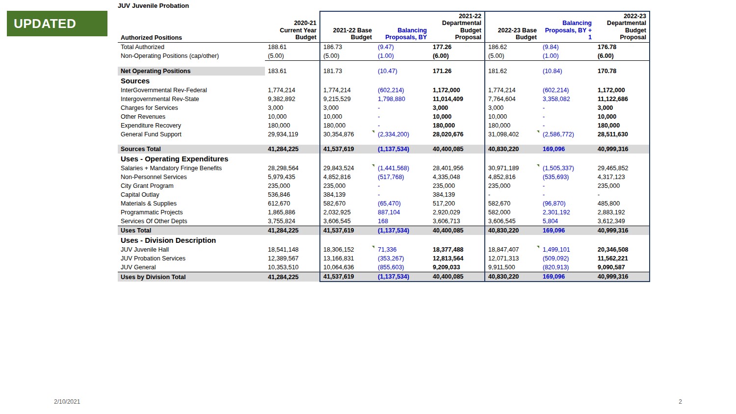UPDATED
JUV Juvenile Probation
| Authorized Positions | 2020-21 Current Year Budget | 2021-22 Base Budget | Balancing Proposals, BY | 2021-22 Departmental Budget Proposal | 2022-23 Base Budget | Balancing Proposals, BY + 1 | 2022-23 Departmental Budget Proposal |
| Total Authorized | 188.61 | 186.73 | (9.47) | 177.26 | 186.62 | (9.84) | 176.78 |
| Non-Operating Positions (cap/other) | (5.00) | (5.00) | (1.00) | (6.00) | (5.00) | (1.00) | (6.00) |
| Net Operating Positions | 183.61 | 181.73 | (10.47) | 171.26 | 181.62 | (10.84) | 170.78 |
| Sources | | | | | | | |
| InterGovernmental Rev-Federal | 1,774,214 | 1,774,214 | (602,214) | 1,172,000 | 1,774,214 | (602,214) | 1,172,000 |
| Intergovernmental Rev-State | 9,382,892 | 9,215,529 | 1,798,880 | 11,014,409 | 7,764,604 | 3,358,082 | 11,122,686 |
| Charges for Services | 3,000 | 3,000 | - | 3,000 | 3,000 | - | 3,000 |
| Other Revenues | 10,000 | 10,000 | - | 10,000 | 10,000 | - | 10,000 |
| Expenditure Recovery | 180,000 | 180,000 | - | 180,000 | 180,000 | - | 180,000 |
| General Fund Support | 29,934,119 | 30,354,876 | (2,334,200) | 28,020,676 | 31,098,402 | (2,586,772) | 28,511,630 |
| Sources Total | 41,284,225 | 41,537,619 | (1,137,534) | 40,400,085 | 40,830,220 | 169,096 | 40,999,316 |
| Uses - Operating Expenditures | | | | | | | |
| Salaries + Mandatory Fringe Benefits | 28,298,564 | 29,843,524 | (1,441,568) | 28,401,956 | 30,971,189 | (1,505,337) | 29,465,852 |
| Non-Personnel Services | 5,979,435 | 4,852,816 | (517,768) | 4,335,048 | 4,852,816 | (535,693) | 4,317,123 |
| City Grant Program | 235,000 | 235,000 | - | 235,000 | 235,000 | - | 235,000 |
| Capital Outlay | 536,846 | 384,139 | - | 384,139 | - | - | - |
| Materials & Supplies | 612,670 | 582,670 | (65,470) | 517,200 | 582,670 | (96,870) | 485,800 |
| Programmatic Projects | 1,865,886 | 2,032,925 | 887,104 | 2,920,029 | 582,000 | 2,301,192 | 2,883,192 |
| Services Of Other Depts | 3,755,824 | 3,606,545 | 168 | 3,606,713 | 3,606,545 | 5,804 | 3,612,349 |
| Uses Total | 41,284,225 | 41,537,619 | (1,137,534) | 40,400,085 | 40,830,220 | 169,096 | 40,999,316 |
| Uses - Division Description | | | | | | | |
| JUV Juvenile Hall | 18,541,148 | 18,306,152 | 71,336 | 18,377,488 | 18,847,407 | 1,499,101 | 20,346,508 |
| JUV Probation Services | 12,389,567 | 13,166,831 | (353,267) | 12,813,564 | 12,071,313 | (509,092) | 11,562,221 |
| JUV General | 10,353,510 | 10,064,636 | (855,603) | 9,209,033 | 9,911,500 | (820,913) | 9,090,587 |
| Uses by Division Total | 41,284,225 | 41,537,619 | (1,137,534) | 40,400,085 | 40,830,220 | 169,096 | 40,999,316 |
2/10/2021
2